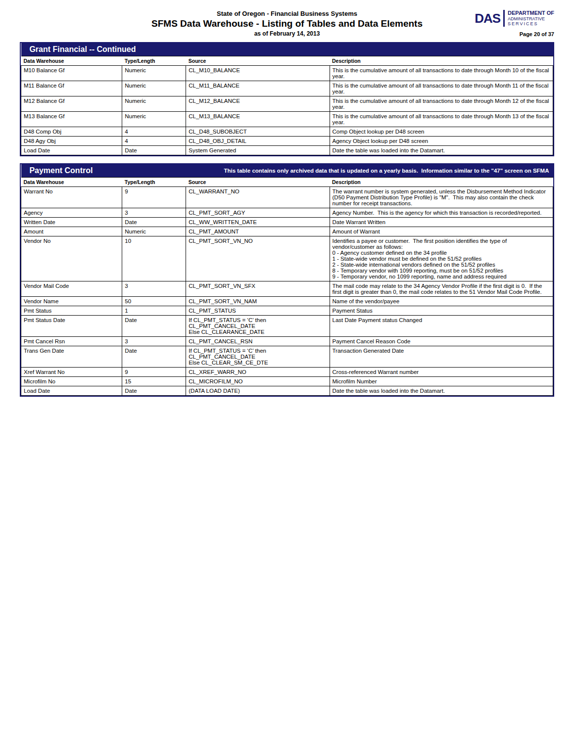State of Oregon - Financial Business Systems
SFMS Data Warehouse - Listing of Tables and Data Elements
as of February 14, 2013
Page 20 of 37
DAS DEPARTMENT OF
ADMINISTRATIVE
SERVICES
| Grant Financial -- Continued |
| Data Warehouse | Type/Length | Source | Description |
| M10 Balance Gf | Numeric | CL_M10_BALANCE | This is the cumulative amount of all transactions to date through Month 10 of the fiscal year. |
| M11 Balance Gf | Numeric | CL_M11_BALANCE | This is the cumulative amount of all transactions to date through Month 11 of the fiscal year. |
| M12 Balance Gf | Numeric | CL_M12_BALANCE | This is the cumulative amount of all transactions to date through Month 12 of the fiscal year. |
| M13 Balance Gf | Numeric | CL_M13_BALANCE | This is the cumulative amount of all transactions to date through Month 13 of the fiscal year. |
| D48 Comp Obj | 4 | CL_D48_SUBOBJECT | Comp Object lookup per D48 screen |
| D48 Agy Obj | 4 | CL_D48_OBJ_DETAIL | Agency Object lookup per D48 screen |
| Load Date | Date | System Generated | Date the table was loaded into the Datamart. |
| Payment Control | This table contains only archived data that is updated on a yearly basis. Information similar to the "47" screen on SFMA |
| Data Warehouse | Type/Length | Source | Description |
| Warrant No | 9 | CL_WARRANT_NO | The warrant number is system generated, unless the Disbursement Method Indicator (D50 Payment Distribution Type Profile) is "M". This may also contain the check number for receipt transactions. |
| Agency | 3 | CL_PMT_SORT_AGY | Agency Number. This is the agency for which this transaction is recorded/reported. |
| Written Date | Date | CL_WW_WRITTEN_DATE | Date Warrant Written |
| Amount | Numeric | CL_PMT_AMOUNT | Amount of Warrant |
| Vendor No | 10 | CL_PMT_SORT_VN_NO | Identifies a payee or customer. The first position identifies the type of vendor/customer as follows: 0 - Agency customer defined on the 34 profile 1 - State-wide vendor must be defined on the 51/52 profiles 2 - State-wide international vendors defined on the 51/52 profiles 8 - Temporary vendor with 1099 reporting, must be on 51/52 profiles 9 - Temporary vendor, no 1099 reporting, name and address required |
| Vendor Mail Code | 3 | CL_PMT_SORT_VN_SFX | The mail code may relate to the 34 Agency Vendor Profile if the first digit is 0. If the first digit is greater than 0, the mail code relates to the 51 Vendor Mail Code Profile. |
| Vendor Name | 50 | CL_PMT_SORT_VN_NAM | Name of the vendor/payee |
| Pmt Status | 1 | CL_PMT_STATUS | Payment Status |
| Pmt Status Date | Date | If CL_PMT_STATUS = ‘C’ then CL_PMT_CANCEL_DATE Else CL_CLEARANCE_DATE | Last Date Payment status Changed |
| Pmt Cancel Rsn | 3 | CL_PMT_CANCEL_RSN | Payment Cancel Reason Code |
| Trans Gen Date | Date | If CL_PMT_STATUS = ‘C’ then CL_PMT_CANCEL_DATE Else CL_CLEAR_SM_CE_DTE | Transaction Generated Date |
| Xref Warrant No | 9 | CL_XREF_WARR_NO | Cross-referenced Warrant number |
| Microfilm No | 15 | CL_MICROFILM_NO | Microfilm Number |
| Load Date | Date | (DATA LOAD DATE) | Date the table was loaded into the Datamart. |